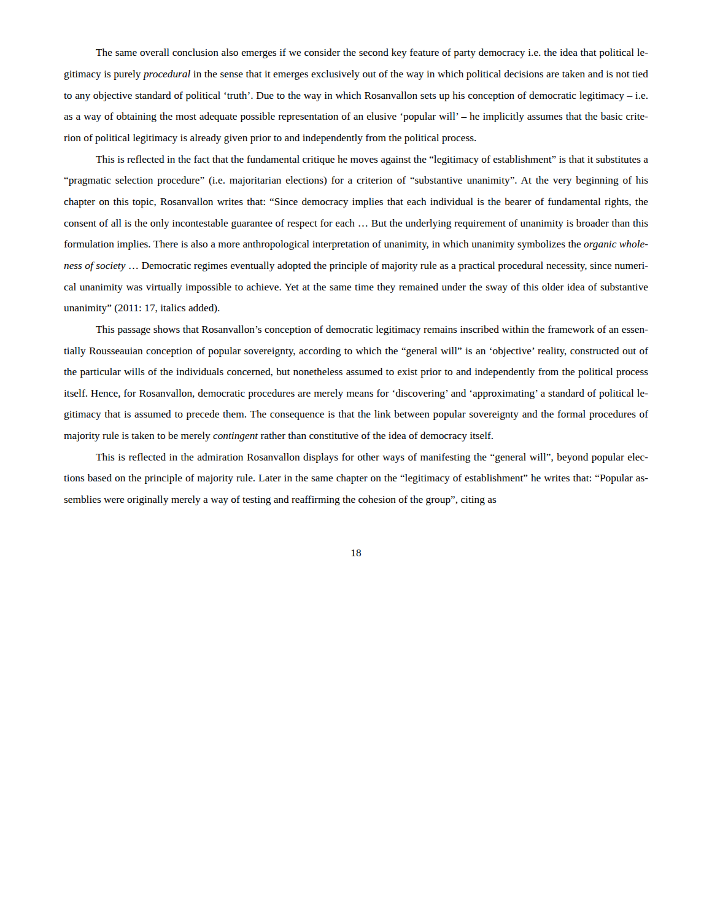The same overall conclusion also emerges if we consider the second key feature of party democracy i.e. the idea that political legitimacy is purely procedural in the sense that it emerges exclusively out of the way in which political decisions are taken and is not tied to any objective standard of political ‘truth’. Due to the way in which Rosanvallon sets up his conception of democratic legitimacy – i.e. as a way of obtaining the most adequate possible representation of an elusive ‘popular will’ – he implicitly assumes that the basic criterion of political legitimacy is already given prior to and independently from the political process.
This is reflected in the fact that the fundamental critique he moves against the “legitimacy of establishment” is that it substitutes a “pragmatic selection procedure” (i.e. majoritarian elections) for a criterion of “substantive unanimity”. At the very beginning of his chapter on this topic, Rosanvallon writes that: “Since democracy implies that each individual is the bearer of fundamental rights, the consent of all is the only incontestable guarantee of respect for each … But the underlying requirement of unanimity is broader than this formulation implies. There is also a more anthropological interpretation of unanimity, in which unanimity symbolizes the organic wholeness of society … Democratic regimes eventually adopted the principle of majority rule as a practical procedural necessity, since numerical unanimity was virtually impossible to achieve. Yet at the same time they remained under the sway of this older idea of substantive unanimity” (2011: 17, italics added).
This passage shows that Rosanvallon’s conception of democratic legitimacy remains inscribed within the framework of an essentially Rousseauian conception of popular sovereignty, according to which the “general will” is an ‘objective’ reality, constructed out of the particular wills of the individuals concerned, but nonetheless assumed to exist prior to and independently from the political process itself. Hence, for Rosanvallon, democratic procedures are merely means for ‘discovering’ and ‘approximating’ a standard of political legitimacy that is assumed to precede them. The consequence is that the link between popular sovereignty and the formal procedures of majority rule is taken to be merely contingent rather than constitutive of the idea of democracy itself.
This is reflected in the admiration Rosanvallon displays for other ways of manifesting the “general will”, beyond popular elections based on the principle of majority rule. Later in the same chapter on the “legitimacy of establishment” he writes that: “Popular assemblies were originally merely a way of testing and reaffirming the cohesion of the group”, citing as
18